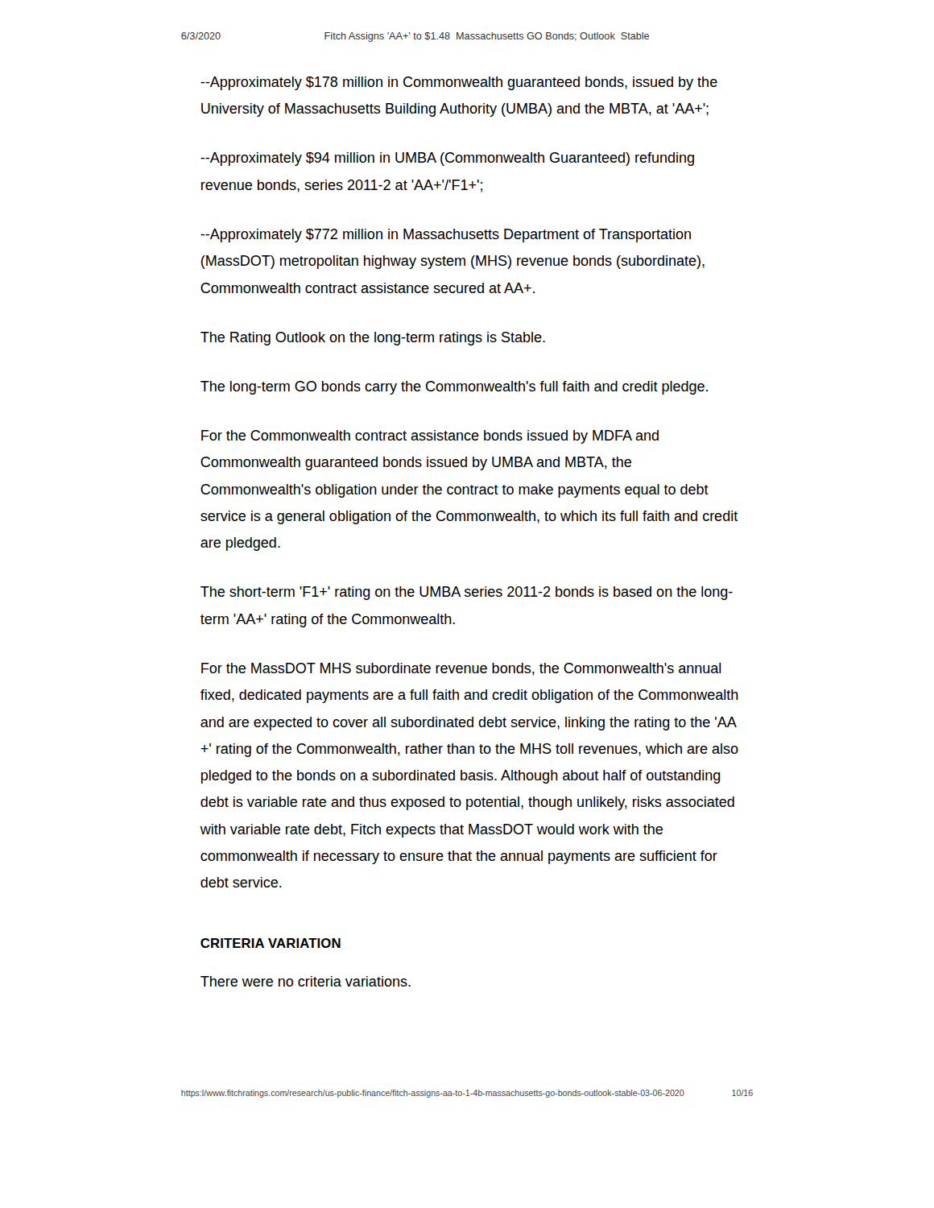6/3/2020 Fitch Assigns 'AA+' to $1.48 Massachusetts GO Bonds; Outlook Stable
--Approximately $178 million in Commonwealth guaranteed bonds, issued by the University of Massachusetts Building Authority (UMBA) and the MBTA, at 'AA+';
--Approximately $94 million in UMBA (Commonwealth Guaranteed) refunding revenue bonds, series 2011-2 at 'AA+'/'F1+';
--Approximately $772 million in Massachusetts Department of Transportation (MassDOT) metropolitan highway system (MHS) revenue bonds (subordinate), Commonwealth contract assistance secured at AA+.
The Rating Outlook on the long-term ratings is Stable.
The long-term GO bonds carry the Commonwealth's full faith and credit pledge.
For the Commonwealth contract assistance bonds issued by MDFA and Commonwealth guaranteed bonds issued by UMBA and MBTA, the Commonwealth's obligation under the contract to make payments equal to debt service is a general obligation of the Commonwealth, to which its full faith and credit are pledged.
The short-term 'F1+' rating on the UMBA series 2011-2 bonds is based on the long-term 'AA+' rating of the Commonwealth.
For the MassDOT MHS subordinate revenue bonds, the Commonwealth's annual fixed, dedicated payments are a full faith and credit obligation of the Commonwealth and are expected to cover all subordinated debt service, linking the rating to the 'AA +' rating of the Commonwealth, rather than to the MHS toll revenues, which are also pledged to the bonds on a subordinated basis. Although about half of outstanding debt is variable rate and thus exposed to potential, though unlikely, risks associated with variable rate debt, Fitch expects that MassDOT would work with the commonwealth if necessary to ensure that the annual payments are sufficient for debt service.
CRITERIA VARIATION
There were no criteria variations.
https:l/www.fitchratings.com/research/us-public-finance/fitch-assigns-aa-to-1-4b-massachusetts-go-bonds-outlook-stable-03-06-2020 10/16